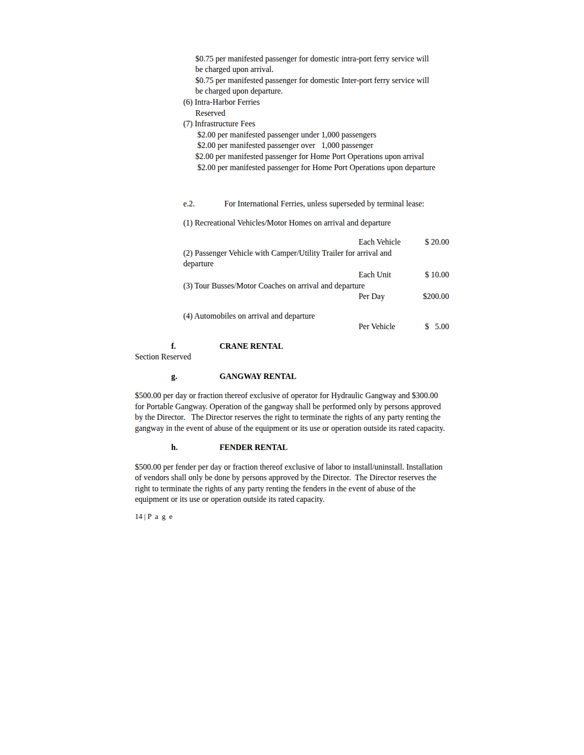$0.75 per manifested passenger for domestic intra-port ferry service will
be charged upon arrival.
$0.75 per manifested passenger for domestic Inter-port ferry service will
be charged upon departure.
(6) Intra-Harbor Ferries
Reserved
(7) Infrastructure Fees
$2.00 per manifested passenger under 1,000 passengers
$2.00 per manifested passenger over 1,000 passenger
$2.00 per manifested passenger for Home Port Operations upon arrival
$2.00 per manifested passenger for Home Port Operations upon departure
e.2. For International Ferries, unless superseded by terminal lease:
(1) Recreational Vehicles/Motor Homes on arrival and departure
Each Vehicle $ 20.00
(2) Passenger Vehicle with Camper/Utility Trailer for arrival and departure
Each Unit $ 10.00
(3) Tour Busses/Motor Coaches on arrival and departure
Per Day $200.00
(4) Automobiles on arrival and departure
Per Vehicle $ 5.00
f. CRANE RENTAL
Section Reserved
g. GANGWAY RENTAL
$500.00 per day or fraction thereof exclusive of operator for Hydraulic Gangway and $300.00 for Portable Gangway. Operation of the gangway shall be performed only by persons approved by the Director. The Director reserves the right to terminate the rights of any party renting the gangway in the event of abuse of the equipment or its use or operation outside its rated capacity.
h. FENDER RENTAL
$500.00 per fender per day or fraction thereof exclusive of labor to install/uninstall. Installation of vendors shall only be done by persons approved by the Director. The Director reserves the right to terminate the rights of any party renting the fenders in the event of abuse of the equipment or its use or operation outside its rated capacity.
14 | P a g e